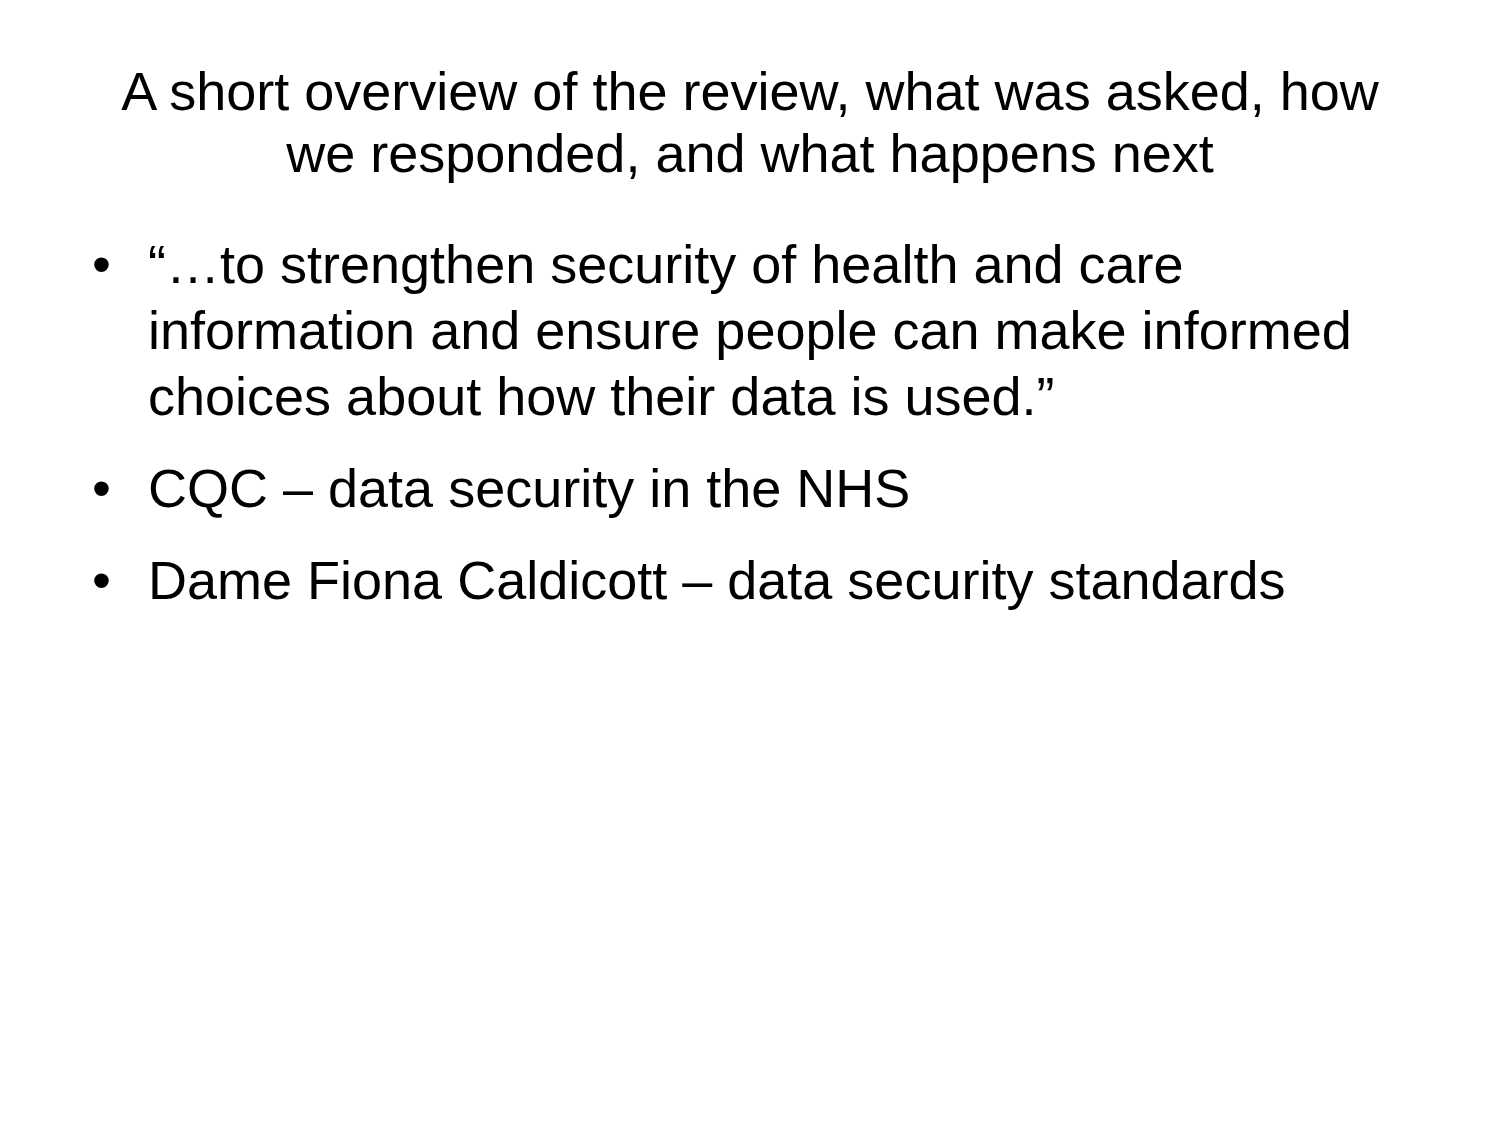A short overview of the review, what was asked, how we responded, and what happens next
“…to strengthen security of health and care information and ensure people can make informed choices about how their data is used.”
CQC – data security in the NHS
Dame Fiona Caldicott – data security standards